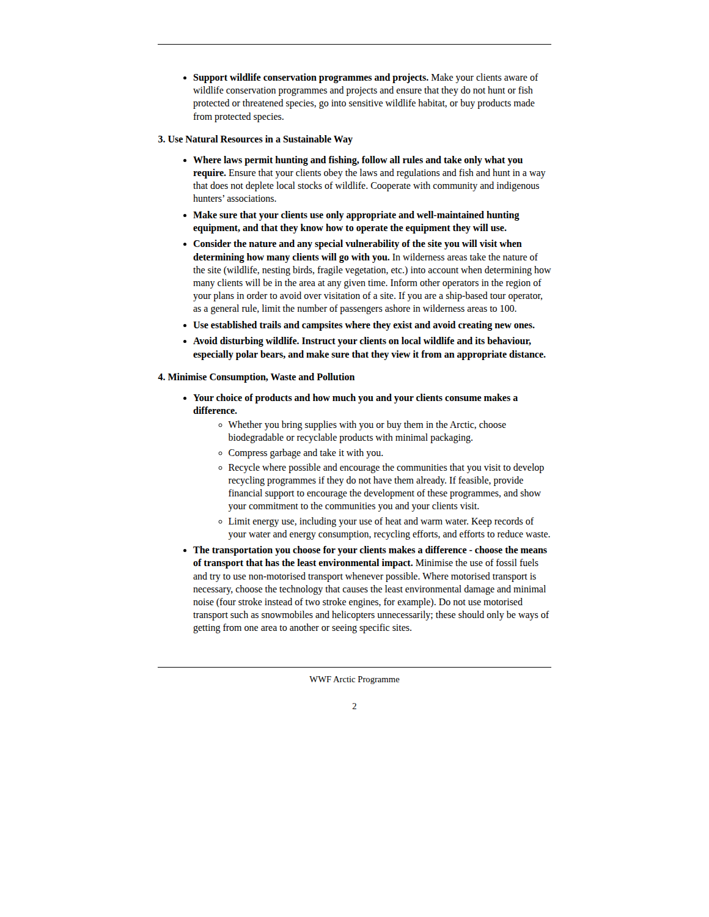Support wildlife conservation programmes and projects. Make your clients aware of wildlife conservation programmes and projects and ensure that they do not hunt or fish protected or threatened species, go into sensitive wildlife habitat, or buy products made from protected species.
3. Use Natural Resources in a Sustainable Way
Where laws permit hunting and fishing, follow all rules and take only what you require. Ensure that your clients obey the laws and regulations and fish and hunt in a way that does not deplete local stocks of wildlife. Cooperate with community and indigenous hunters’ associations.
Make sure that your clients use only appropriate and well-maintained hunting equipment, and that they know how to operate the equipment they will use.
Consider the nature and any special vulnerability of the site you will visit when determining how many clients will go with you. In wilderness areas take the nature of the site (wildlife, nesting birds, fragile vegetation, etc.) into account when determining how many clients will be in the area at any given time. Inform other operators in the region of your plans in order to avoid over visitation of a site. If you are a ship-based tour operator, as a general rule, limit the number of passengers ashore in wilderness areas to 100.
Use established trails and campsites where they exist and avoid creating new ones.
Avoid disturbing wildlife. Instruct your clients on local wildlife and its behaviour, especially polar bears, and make sure that they view it from an appropriate distance.
4. Minimise Consumption, Waste and Pollution
Your choice of products and how much you and your clients consume makes a difference.
Whether you bring supplies with you or buy them in the Arctic, choose biodegradable or recyclable products with minimal packaging.
Compress garbage and take it with you.
Recycle where possible and encourage the communities that you visit to develop recycling programmes if they do not have them already. If feasible, provide financial support to encourage the development of these programmes, and show your commitment to the communities you and your clients visit.
Limit energy use, including your use of heat and warm water. Keep records of your water and energy consumption, recycling efforts, and efforts to reduce waste.
The transportation you choose for your clients makes a difference - choose the means of transport that has the least environmental impact. Minimise the use of fossil fuels and try to use non-motorised transport whenever possible. Where motorised transport is necessary, choose the technology that causes the least environmental damage and minimal noise (four stroke instead of two stroke engines, for example). Do not use motorised transport such as snowmobiles and helicopters unnecessarily; these should only be ways of getting from one area to another or seeing specific sites.
WWF Arctic Programme
2